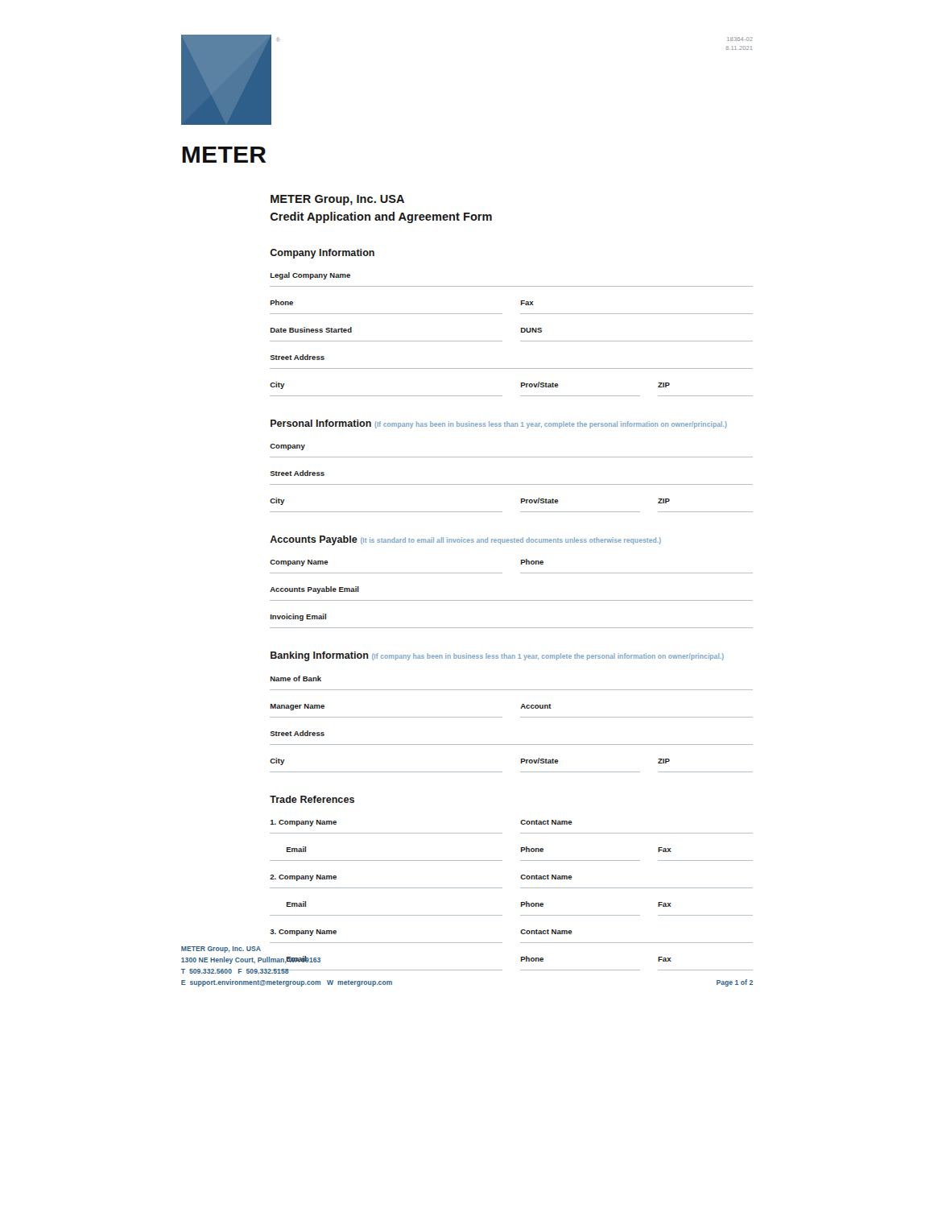18364‑02
8.11.2021
®
METER
METER Group, Inc. USA
Credit Application and Agreement Form
Company Information
Legal Company Name
Phone
Fax
Date Business Started
DUNS
Street Address
City
Prov/State
ZIP
Personal Information (If company has been in business less than 1 year, complete the personal information on owner/principal.)
Company
Street Address
City
Prov/State
ZIP
Accounts Payable (It is standard to email all invoices and requested documents unless otherwise requested.)
Company Name
Phone
Accounts Payable Email
Invoicing Email
Banking Information (If company has been in business less than 1 year, complete the personal information on owner/principal.)
Name of Bank
Manager Name
Account
Street Address
City
Prov/State
ZIP
Trade References
1. Company Name
Contact Name
Email
Phone
Fax
2. Company Name
Contact Name
Email
Phone
Fax
3. Company Name
Contact Name
Email
Phone
Fax
METER Group, Inc. USA
1300 NE Henley Court, Pullman, WA 99163
T 509.332.5600 F 509.332.5158
E support.environment@metergroup.com W metergroup.com
Page 1 of 2